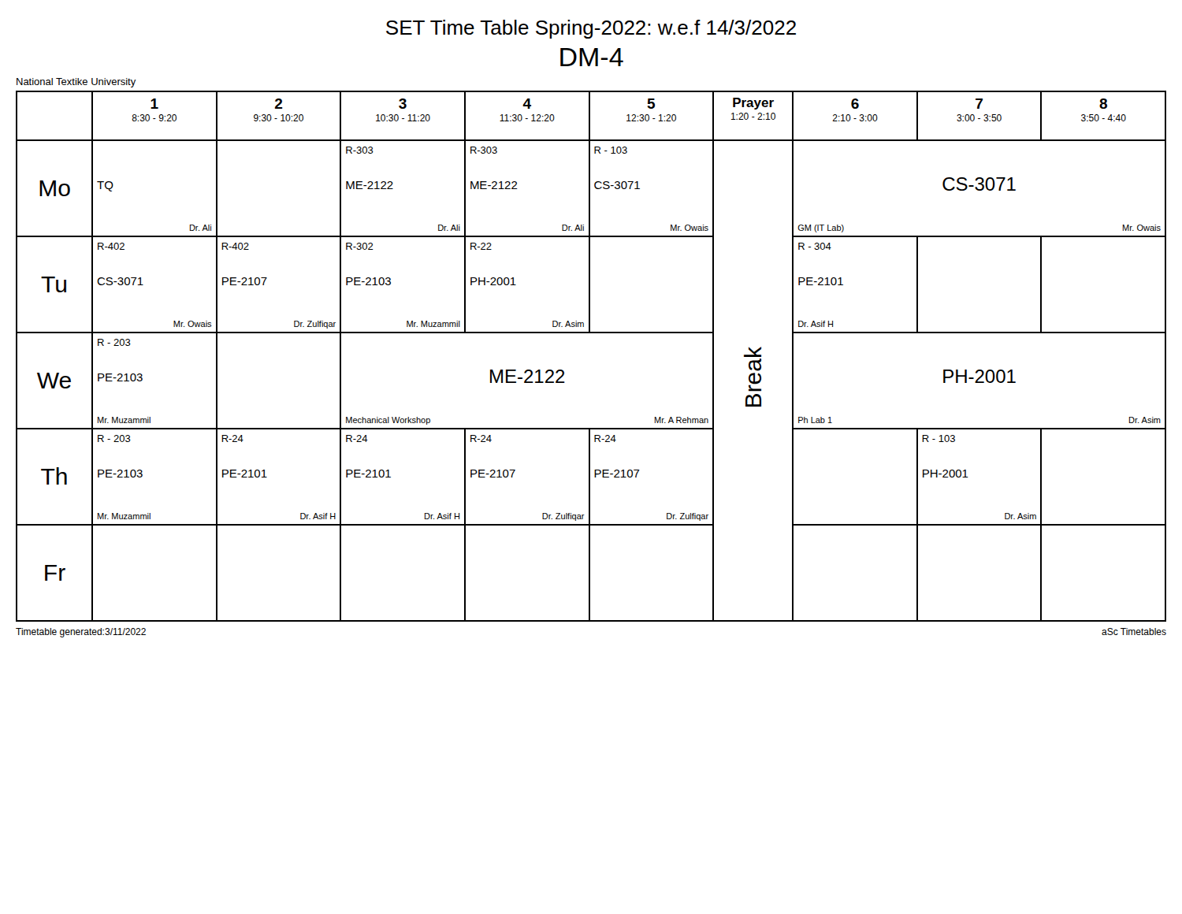SET Time Table Spring-2022: w.e.f 14/3/2022
DM-4
National Textike University
| | 1 8:30 - 9:20 | 2 9:30 - 10:20 | 3 10:30 - 11:20 | 4 11:30 - 12:20 | 5 12:30 - 1:20 | Prayer 1:20 - 2:10 | 6 2:10 - 3:00 | 7 3:00 - 3:50 | 8 3:50 - 4:40 |
| --- | --- | --- | --- | --- | --- | --- | --- | --- | --- |
| Mo | TQ Dr. Ali | | R-303 ME-2122 Dr. Ali | R-303 ME-2122 Dr. Ali | R - 103 CS-3071 Mr. Owais | Break | CS-3071 GM (IT Lab) Mr. Owais |
| Tu | R-402 CS-3071 Mr. Owais | R-402 PE-2107 Dr. Zulfiqar | R-302 PE-2103 Mr. Muzammil | R-22 PH-2001 Dr. Asim | | R - 304 PE-2101 Dr. Asif H | | |
| We | R - 203 PE-2103 Mr. Muzammil | | ME-2122 Mechanical Workshop Mr. A Rehman | PH-2001 Ph Lab 1 Dr. Asim |
| Th | R - 203 PE-2103 Mr. Muzammil | R-24 PE-2101 Dr. Asif H | R-24 PE-2101 Dr. Asif H | R-24 PE-2107 Dr. Zulfiqar | R-24 PE-2107 Dr. Zulfiqar | | R - 103 PH-2001 Dr. Asim | |
| Fr | | | | | | | | |
Timetable generated:3/11/2022
aSc Timetables